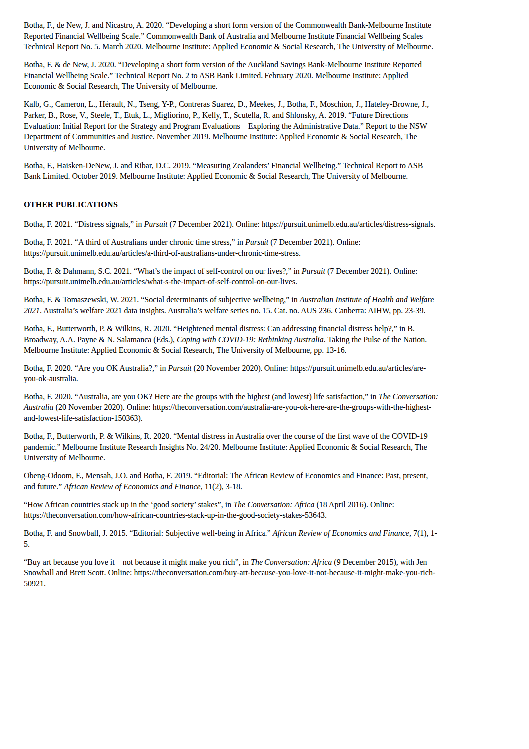Botha, F., de New, J. and Nicastro, A. 2020. “Developing a short form version of the Commonwealth Bank-Melbourne Institute Reported Financial Wellbeing Scale.” Commonwealth Bank of Australia and Melbourne Institute Financial Wellbeing Scales Technical Report No. 5. March 2020. Melbourne Institute: Applied Economic & Social Research, The University of Melbourne.
Botha, F. & de New, J. 2020. “Developing a short form version of the Auckland Savings Bank-Melbourne Institute Reported Financial Wellbeing Scale.” Technical Report No. 2 to ASB Bank Limited. February 2020. Melbourne Institute: Applied Economic & Social Research, The University of Melbourne.
Kalb, G., Cameron, L., Hérault, N., Tseng, Y-P., Contreras Suarez, D., Meekes, J., Botha, F., Moschion, J., Hateley-Browne, J., Parker, B., Rose, V., Steele, T., Etuk, L., Migliorino, P., Kelly, T., Scutella, R. and Shlonsky, A. 2019. “Future Directions Evaluation: Initial Report for the Strategy and Program Evaluations – Exploring the Administrative Data.” Report to the NSW Department of Communities and Justice. November 2019. Melbourne Institute: Applied Economic & Social Research, The University of Melbourne.
Botha, F., Haisken-DeNew, J. and Ribar, D.C. 2019. “Measuring Zealanders’ Financial Wellbeing.” Technical Report to ASB Bank Limited. October 2019. Melbourne Institute: Applied Economic & Social Research, The University of Melbourne.
OTHER PUBLICATIONS
Botha, F. 2021. “Distress signals,” in Pursuit (7 December 2021). Online: https://pursuit.unimelb.edu.au/articles/distress-signals.
Botha, F. 2021. “A third of Australians under chronic time stress,” in Pursuit (7 December 2021). Online: https://pursuit.unimelb.edu.au/articles/a-third-of-australians-under-chronic-time-stress.
Botha, F. & Dahmann, S.C. 2021. “What’s the impact of self-control on our lives?,” in Pursuit (7 December 2021). Online: https://pursuit.unimelb.edu.au/articles/what-s-the-impact-of-self-control-on-our-lives.
Botha, F. & Tomaszewski, W. 2021. “Social determinants of subjective wellbeing,” in Australian Institute of Health and Welfare 2021. Australia’s welfare 2021 data insights. Australia’s welfare series no. 15. Cat. no. AUS 236. Canberra: AIHW, pp. 23-39.
Botha, F., Butterworth, P. & Wilkins, R. 2020. “Heightened mental distress: Can addressing financial distress help?,” in B. Broadway, A.A. Payne & N. Salamanca (Eds.), Coping with COVID-19: Rethinking Australia. Taking the Pulse of the Nation. Melbourne Institute: Applied Economic & Social Research, The University of Melbourne, pp. 13-16.
Botha, F. 2020. “Are you OK Australia?,” in Pursuit (20 November 2020). Online: https://pursuit.unimelb.edu.au/articles/are-you-ok-australia.
Botha, F. 2020. “Australia, are you OK? Here are the groups with the highest (and lowest) life satisfaction,” in The Conversation: Australia (20 November 2020). Online: https://theconversation.com/australia-are-you-ok-here-are-the-groups-with-the-highest-and-lowest-life-satisfaction-150363).
Botha, F., Butterworth, P. & Wilkins, R. 2020. “Mental distress in Australia over the course of the first wave of the COVID-19 pandemic.” Melbourne Institute Research Insights No. 24/20. Melbourne Institute: Applied Economic & Social Research, The University of Melbourne.
Obeng-Odoom, F., Mensah, J.O. and Botha, F. 2019. “Editorial: The African Review of Economics and Finance: Past, present, and future.” African Review of Economics and Finance, 11(2), 3-18.
“How African countries stack up in the ‘good society’ stakes”, in The Conversation: Africa (18 April 2016). Online: https://theconversation.com/how-african-countries-stack-up-in-the-good-society-stakes-53643.
Botha, F. and Snowball, J. 2015. “Editorial: Subjective well-being in Africa.” African Review of Economics and Finance, 7(1), 1-5.
“Buy art because you love it – not because it might make you rich”, in The Conversation: Africa (9 December 2015), with Jen Snowball and Brett Scott. Online: https://theconversation.com/buy-art-because-you-love-it-not-because-it-might-make-you-rich-50921.